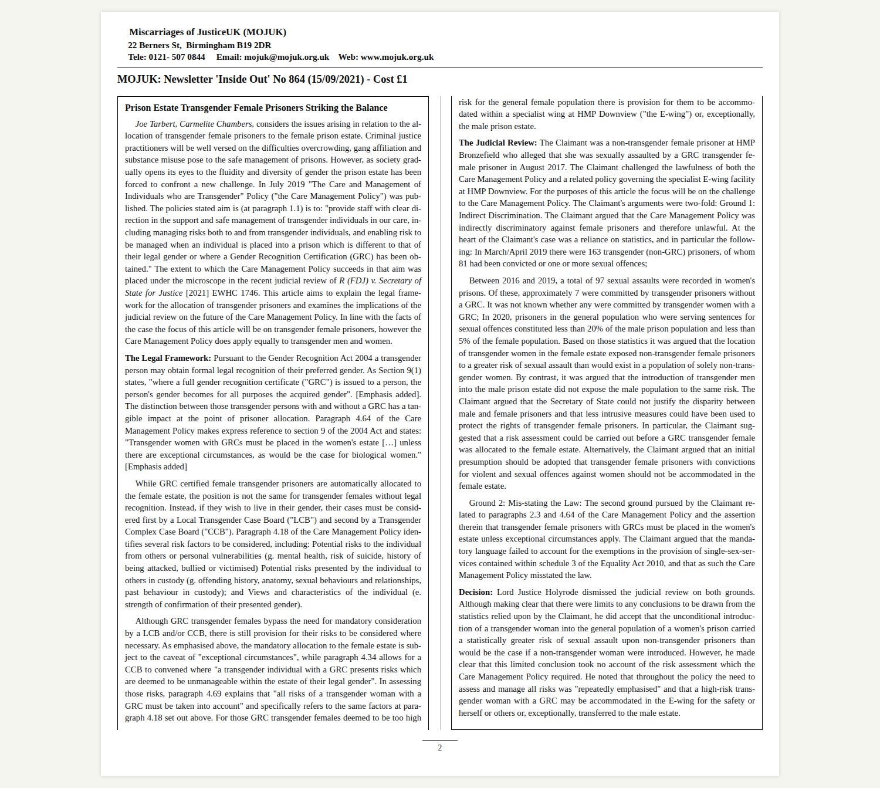Miscarriages of JusticeUK (MOJUK)
22 Berners St, Birmingham B19 2DR
Tele: 0121- 507 0844 Email: mojuk@mojuk.org.uk Web: www.mojuk.org.uk
MOJUK: Newsletter 'Inside Out' No 864 (15/09/2021) - Cost £1
Prison Estate Transgender Female Prisoners Striking the Balance
Joe Tarbert, Carmelite Chambers, considers the issues arising in relation to the allocation of transgender female prisoners to the female prison estate. Criminal justice practitioners will be well versed on the difficulties overcrowding, gang affiliation and substance misuse pose to the safe management of prisons. However, as society gradually opens its eyes to the fluidity and diversity of gender the prison estate has been forced to confront a new challenge. In July 2019 "The Care and Management of Individuals who are Transgender" Policy ("the Care Management Policy") was published. The policies stated aim is (at paragraph 1.1) is to: "provide staff with clear direction in the support and safe management of transgender individuals in our care, including managing risks both to and from transgender individuals, and enabling risk to be managed when an individual is placed into a prison which is different to that of their legal gender or where a Gender Recognition Certification (GRC) has been obtained." The extent to which the Care Management Policy succeeds in that aim was placed under the microscope in the recent judicial review of R (FDJ) v. Secretary of State for Justice [2021] EWHC 1746. This article aims to explain the legal framework for the allocation of transgender prisoners and examines the implications of the judicial review on the future of the Care Management Policy. In line with the facts of the case the focus of this article will be on transgender female prisoners, however the Care Management Policy does apply equally to transgender men and women.
The Legal Framework: Pursuant to the Gender Recognition Act 2004 a transgender person may obtain formal legal recognition of their preferred gender. As Section 9(1) states, "where a full gender recognition certificate ("GRC") is issued to a person, the person's gender becomes for all purposes the acquired gender". [Emphasis added]. The distinction between those transgender persons with and without a GRC has a tangible impact at the point of prisoner allocation. Paragraph 4.64 of the Care Management Policy makes express reference to section 9 of the 2004 Act and states: "Transgender women with GRCs must be placed in the women's estate […] unless there are exceptional circumstances, as would be the case for biological women." [Emphasis added]
While GRC certified female transgender prisoners are automatically allocated to the female estate, the position is not the same for transgender females without legal recognition. Instead, if they wish to live in their gender, their cases must be considered first by a Local Transgender Case Board ("LCB") and second by a Transgender Complex Case Board ("CCB"). Paragraph 4.18 of the Care Management Policy identifies several risk factors to be considered, including: Potential risks to the individual from others or personal vulnerabilities (g. mental health, risk of suicide, history of being attacked, bullied or victimised) Potential risks presented by the individual to others in custody (g. offending history, anatomy, sexual behaviours and relationships, past behaviour in custody); and Views and characteristics of the individual (e. strength of confirmation of their presented gender).
Although GRC transgender females bypass the need for mandatory consideration by a LCB and/or CCB, there is still provision for their risks to be considered where necessary. As emphasised above, the mandatory allocation to the female estate is subject to the caveat of "exceptional circumstances", while paragraph 4.34 allows for a CCB to convened where "a transgender individual with a GRC presents risks which are deemed to be unmanageable within the estate of their legal gender". In assessing those risks, paragraph 4.69 explains that "all risks of a transgender woman with a GRC must be taken into account" and specifically refers to the same factors at paragraph 4.18 set out above. For those GRC transgender females deemed to be too high risk for the general female population there is provision for them to be accommodated within a specialist wing at HMP Downview ("the E-wing") or, exceptionally, the male prison estate.
The Judicial Review: The Claimant was a non-transgender female prisoner at HMP Bronzefield who alleged that she was sexually assaulted by a GRC transgender female prisoner in August 2017. The Claimant challenged the lawfulness of both the Care Management Policy and a related policy governing the specialist E-wing facility at HMP Downview. For the purposes of this article the focus will be on the challenge to the Care Management Policy. The Claimant's arguments were two-fold: Ground 1: Indirect Discrimination. The Claimant argued that the Care Management Policy was indirectly discriminatory against female prisoners and therefore unlawful. At the heart of the Claimant's case was a reliance on statistics, and in particular the following: In March/April 2019 there were 163 transgender (non-GRC) prisoners, of whom 81 had been convicted or one or more sexual offences;
Between 2016 and 2019, a total of 97 sexual assaults were recorded in women's prisons. Of these, approximately 7 were committed by transgender prisoners without a GRC. It was not known whether any were committed by transgender women with a GRC; In 2020, prisoners in the general population who were serving sentences for sexual offences constituted less than 20% of the male prison population and less than 5% of the female population. Based on those statistics it was argued that the location of transgender women in the female estate exposed non-transgender female prisoners to a greater risk of sexual assault than would exist in a population of solely non-transgender women. By contrast, it was argued that the introduction of transgender men into the male prison estate did not expose the male population to the same risk. The Claimant argued that the Secretary of State could not justify the disparity between male and female prisoners and that less intrusive measures could have been used to protect the rights of transgender female prisoners. In particular, the Claimant suggested that a risk assessment could be carried out before a GRC transgender female was allocated to the female estate. Alternatively, the Claimant argued that an initial presumption should be adopted that transgender female prisoners with convictions for violent and sexual offences against women should not be accommodated in the female estate.
Ground 2: Mis-stating the Law: The second ground pursued by the Claimant related to paragraphs 2.3 and 4.64 of the Care Management Policy and the assertion therein that transgender female prisoners with GRCs must be placed in the women's estate unless exceptional circumstances apply. The Claimant argued that the mandatory language failed to account for the exemptions in the provision of single-sex-services contained within schedule 3 of the Equality Act 2010, and that as such the Care Management Policy misstated the law.
Decision: Lord Justice Holyrode dismissed the judicial review on both grounds. Although making clear that there were limits to any conclusions to be drawn from the statistics relied upon by the Claimant, he did accept that the unconditional introduction of a transgender woman into the general population of a women's prison carried a statistically greater risk of sexual assault upon non-transgender prisoners than would be the case if a non-transgender woman were introduced. However, he made clear that this limited conclusion took no account of the risk assessment which the Care Management Policy required. He noted that throughout the policy the need to assess and manage all risks was "repeatedly emphasised" and that a high-risk transgender woman with a GRC may be accommodated in the E-wing for the safety or herself or others or, exceptionally, transferred to the male estate.
2